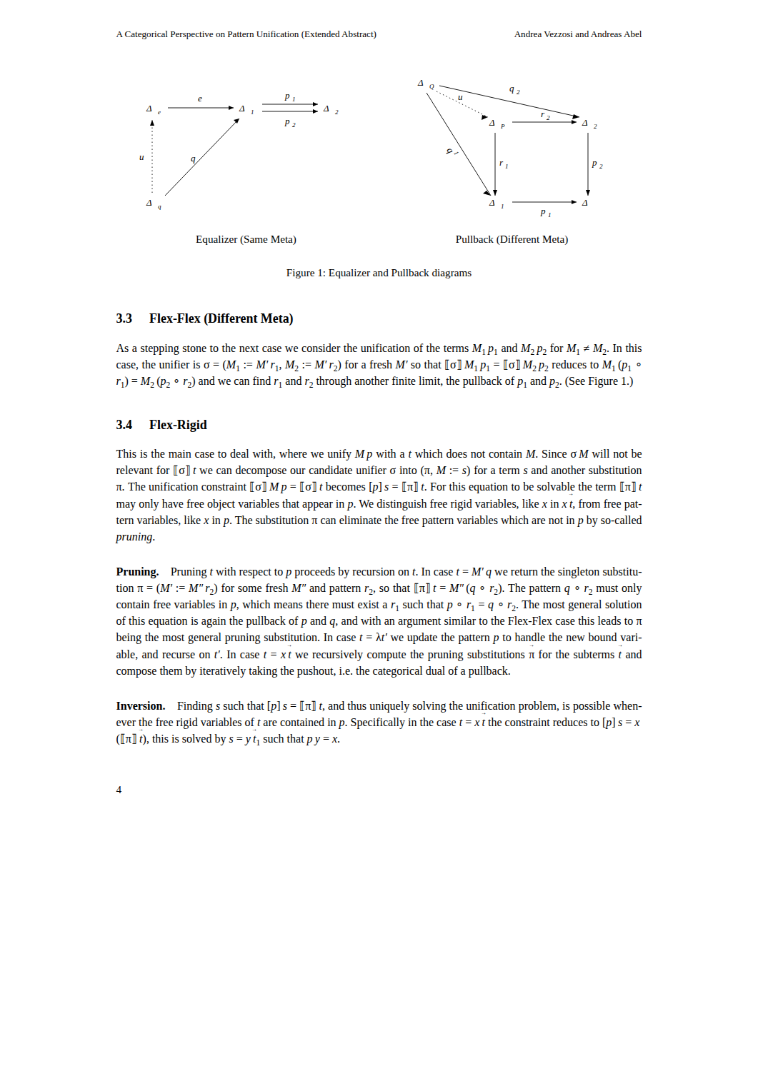A Categorical Perspective on Pattern Unification (Extended Abstract)
Andrea Vezzosi and Andreas Abel
Δe Δ1 Δ2 Δq e p1 p2 q u
Equalizer (Same Meta)
ΔQ ΔP Δ2 Δ1 Δ q2 q1 u r2 r1 p2 p1
Pullback (Different Meta)
Figure 1: Equalizer and Pullback diagrams
3.3 Flex-Flex (Different Meta)
As a stepping stone to the next case we consider the unification of the terms M1 p1 and M2 p2 for M1 ≠ M2. In this case, the unifier is σ = (M1 := M′ r1, M2 := M′ r2) for a fresh M′ so that ⟦σ⟧ M1 p1 = ⟦σ⟧ M2 p2 reduces to M1 (p1 ∘ r1) = M2 (p2 ∘ r2) and we can find r1 and r2 through another finite limit, the pullback of p1 and p2. (See Figure 1.)
3.4 Flex-Rigid
This is the main case to deal with, where we unify M p with a t which does not contain M. Since σ M will not be relevant for ⟦σ⟧ t we can decompose our candidate unifier σ into (π, M := s) for a term s and another substitution π. The unification constraint ⟦σ⟧ M p = ⟦σ⟧ t becomes [p] s = ⟦π⟧ t. For this equation to be solvable the term ⟦π⟧ t may only have free object variables that appear in p. We distinguish free rigid variables, like x in x t, from free pattern variables, like x in p. The substitution π can eliminate the free pattern variables which are not in p by so-called pruning.
Pruning. Pruning t with respect to p proceeds by recursion on t. In case t = M′ q we return the singleton substitution π = (M′ := M″ r2) for some fresh M″ and pattern r2, so that ⟦π⟧ t = M″ (q ∘ r2). The pattern q ∘ r2 must only contain free variables in p, which means there must exist a r1 such that p ∘ r1 = q ∘ r2. The most general solution of this equation is again the pullback of p and q, and with an argument similar to the Flex-Flex case this leads to π being the most general pruning substitution. In case t = λt′ we update the pattern p to handle the new bound variable, and recurse on t′. In case t = x t we recursively compute the pruning substitutions π for the subterms t and compose them by iteratively taking the pushout, i.e. the categorical dual of a pullback.
Inversion. Finding s such that [p] s = ⟦π⟧ t, and thus uniquely solving the unification problem, is possible whenever the free rigid variables of t are contained in p. Specifically in the case t = x t the constraint reduces to [p] s = x (⟦π⟧ t), this is solved by s = y t1 such that p y = x.
4